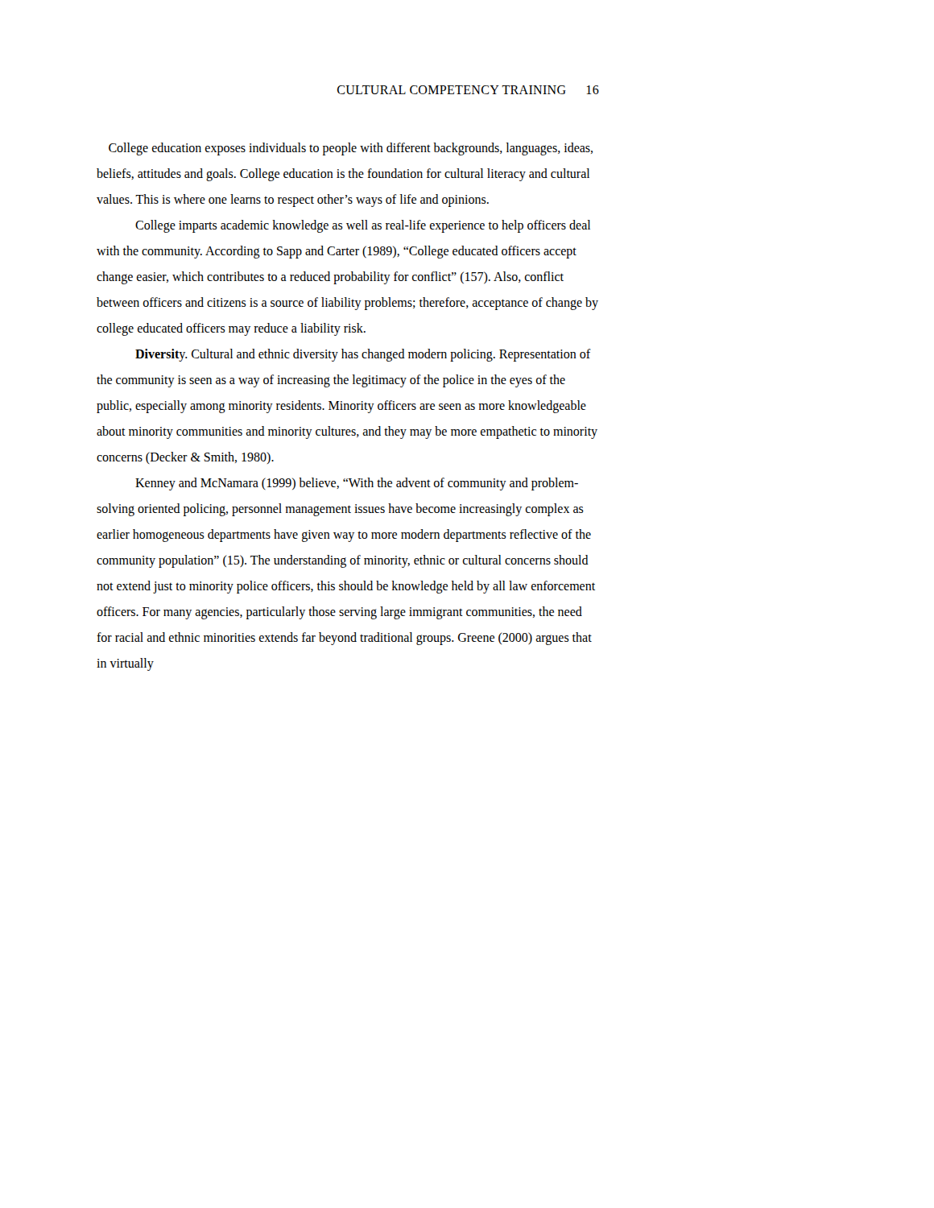Cultural Competency Training 16
College education exposes individuals to people with different backgrounds, languages, ideas, beliefs, attitudes and goals. College education is the foundation for cultural literacy and cultural values. This is where one learns to respect other’s ways of life and opinions.
College imparts academic knowledge as well as real-life experience to help officers deal with the community. According to Sapp and Carter (1989), “College educated officers accept change easier, which contributes to a reduced probability for conflict” (157). Also, conflict between officers and citizens is a source of liability problems; therefore, acceptance of change by college educated officers may reduce a liability risk.
Diversity. Cultural and ethnic diversity has changed modern policing. Representation of the community is seen as a way of increasing the legitimacy of the police in the eyes of the public, especially among minority residents. Minority officers are seen as more knowledgeable about minority communities and minority cultures, and they may be more empathetic to minority concerns (Decker & Smith, 1980).
Kenney and McNamara (1999) believe, “With the advent of community and problem-solving oriented policing, personnel management issues have become increasingly complex as earlier homogeneous departments have given way to more modern departments reflective of the community population” (15). The understanding of minority, ethnic or cultural concerns should not extend just to minority police officers, this should be knowledge held by all law enforcement officers. For many agencies, particularly those serving large immigrant communities, the need for racial and ethnic minorities extends far beyond traditional groups. Greene (2000) argues that in virtually